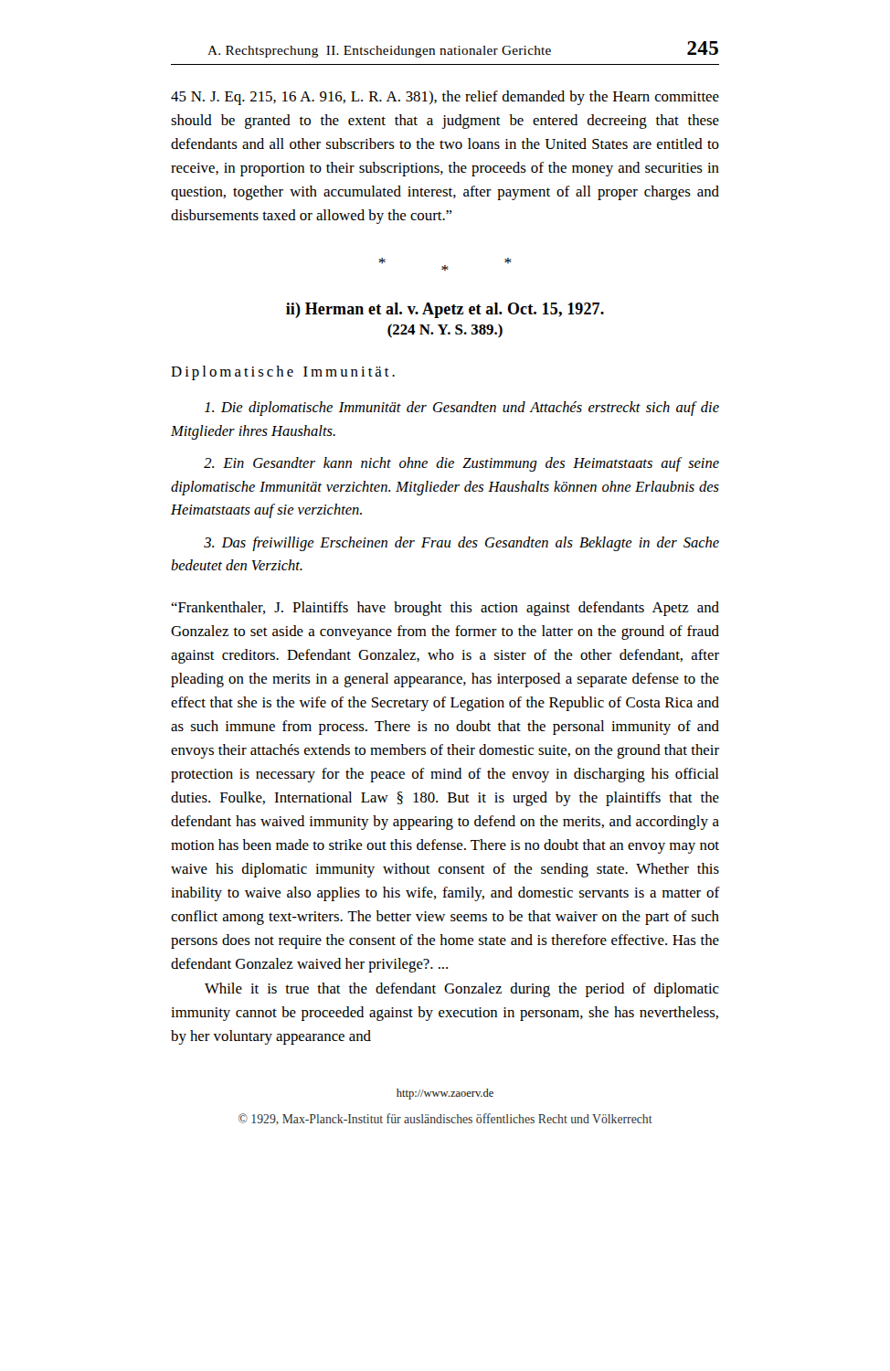A. Rechtsprechung II. Entscheidungen nationaler Gerichte 245
45 N. J. Eq. 215, 16 A. 916, L. R. A. 381), the relief demanded by the Hearn committee should be granted to the extent that a judgment be entered decreeing that these defendants and all other subscribers to the two loans in the United States are entitled to receive, in proportion to their subscriptions, the proceeds of the money and securities in question, together with accumulated interest, after payment of all proper charges and disbursements taxed or allowed by the court.”
***
ii) Herman et al. v. Apetz et al. Oct. 15, 1927.
(224 N. Y. S. 389.)
Diplomatische Immunität.
1. Die diplomatische Immunität der Gesandten und Attachés erstreckt sich auf die Mitglieder ihres Haushalts.
2. Ein Gesandter kann nicht ohne die Zustimmung des Heimatstaats auf seine diplomatische Immunität verzichten. Mitglieder des Haushalts können ohne Erlaubnis des Heimatstaats auf sie verzichten.
3. Das freiwillige Erscheinen der Frau des Gesandten als Beklagte in der Sache bedeutet den Verzicht.
“Frankenthaler, J. Plaintiffs have brought this action against defendants Apetz and Gonzalez to set aside a conveyance from the former to the latter on the ground of fraud against creditors. Defendant Gonzalez, who is a sister of the other defendant, after pleading on the merits in a general appearance, has interposed a separate defense to the effect that she is the wife of the Secretary of Legation of the Republic of Costa Rica and as such immune from process. There is no doubt that the personal immunity of and envoys their attachés extends to members of their domestic suite, on the ground that their protection is necessary for the peace of mind of the envoy in discharging his official duties. Foulke, International Law § 180. But it is urged by the plaintiffs that the defendant has waived immunity by appearing to defend on the merits, and accordingly a motion has been made to strike out this defense. There is no doubt that an envoy may not waive his diplomatic immunity without consent of the sending state. Whether this inability to waive also applies to his wife, family, and domestic servants is a matter of conflict among text-writers. The better view seems to be that waiver on the part of such persons does not require the consent of the home state and is therefore effective. Has the defendant Gonzalez waived her privilege?. ...
While it is true that the defendant Gonzalez during the period of diplomatic immunity cannot be proceeded against by execution in personam, she has nevertheless, by her voluntary appearance and
http://www.zaoerv.de © 1929, Max-Planck-Institut für ausländisches öffentliches Recht und Völkerrecht